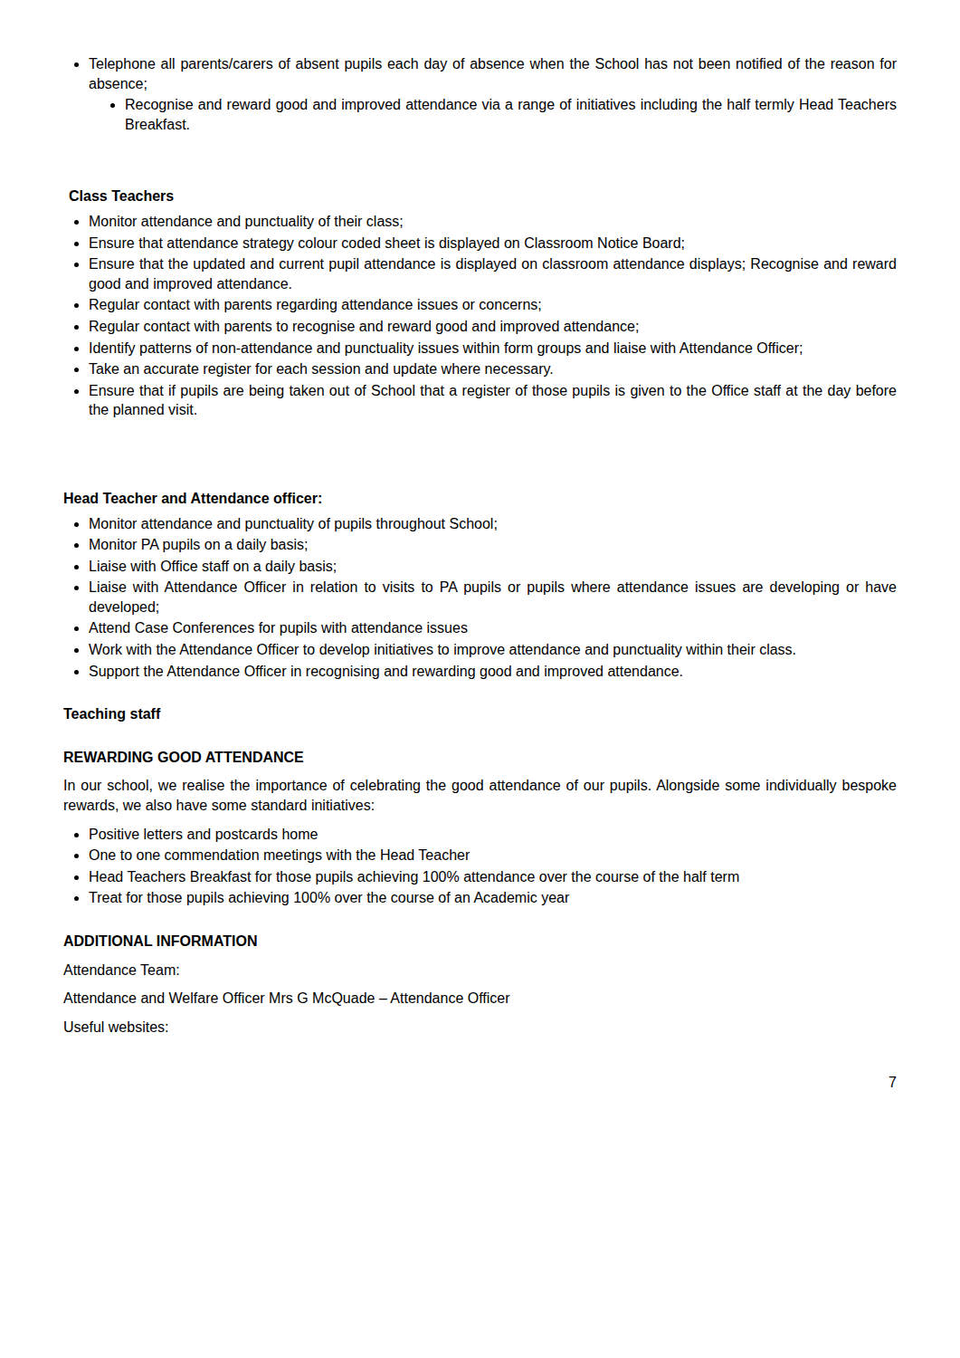Telephone all parents/carers of absent pupils each day of absence when the School has not been notified of the reason for absence;
Recognise and reward good and improved attendance via a range of initiatives including the half termly Head Teachers Breakfast.
Class Teachers
Monitor attendance and punctuality of their class;
Ensure that attendance strategy colour coded sheet is displayed on Classroom Notice Board;
Ensure that the updated and current pupil attendance is displayed on classroom attendance displays; Recognise and reward good and improved attendance.
Regular contact with parents regarding attendance issues or concerns;
Regular contact with parents to recognise and reward good and improved attendance;
Identify patterns of non-attendance and punctuality issues within form groups and liaise with Attendance Officer;
Take an accurate register for each session and update where necessary.
Ensure that if pupils are being taken out of School that a register of those pupils is given to the Office staff at the day before the planned visit.
Head Teacher and Attendance officer:
Monitor attendance and punctuality of pupils throughout School;
Monitor PA pupils on a daily basis;
Liaise with Office staff on a daily basis;
Liaise with Attendance Officer in relation to visits to PA pupils or pupils where attendance issues are developing or have developed;
Attend Case Conferences for pupils with attendance issues
Work with the Attendance Officer to develop initiatives to improve attendance and punctuality within their class.
Support the Attendance Officer in recognising and rewarding good and improved attendance.
Teaching staff
REWARDING GOOD ATTENDANCE
In our school, we realise the importance of celebrating the good attendance of our pupils. Alongside some individually bespoke rewards, we also have some standard initiatives:
Positive letters and postcards home
One to one commendation meetings with the Head Teacher
Head Teachers Breakfast for those pupils achieving 100% attendance over the course of the half term
Treat for those pupils achieving 100% over the course of an Academic year
ADDITIONAL INFORMATION
Attendance Team:
Attendance and Welfare Officer Mrs G McQuade – Attendance Officer
Useful websites:
7